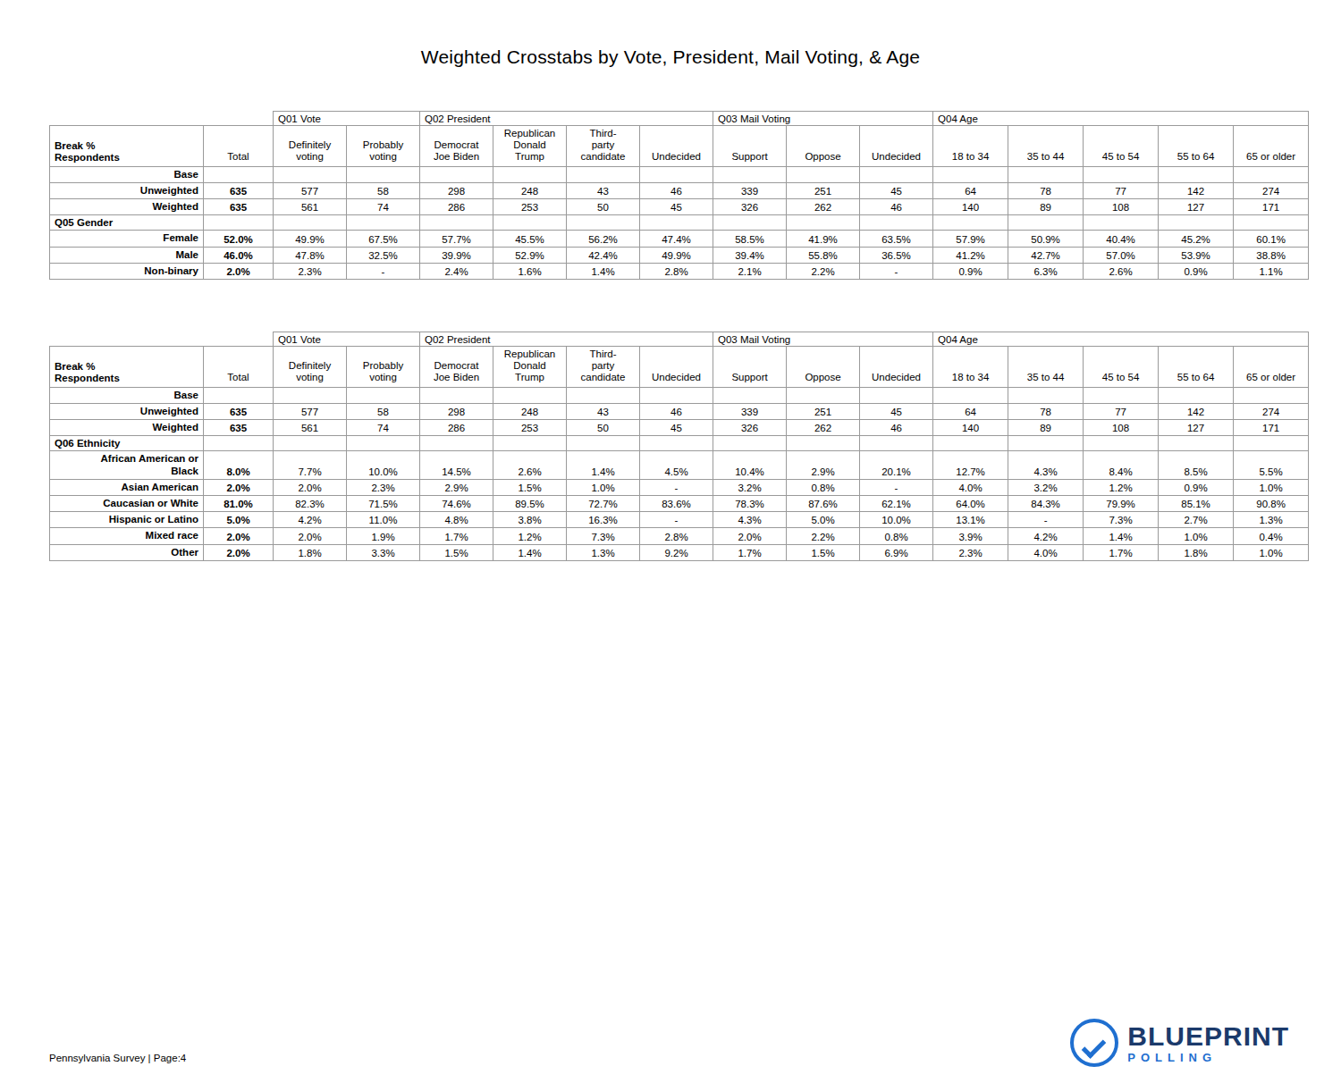Weighted Crosstabs by Vote, President, Mail Voting, & Age
| | | Q01 Vote | Q02 President | Q03 Mail Voting | Q04 Age |
| Break % Respondents | Total | Definitely voting | Probably voting | Democrat Joe Biden | Republican Donald Trump | Third- party candidate | Undecided | Support | Oppose | Undecided | 18 to 34 | 35 to 44 | 45 to 54 | 55 to 64 | 65 or older |
| Base | | | | | | | | | | | | | | | |
| Unweighted | 635 | 577 | 58 | 298 | 248 | 43 | 46 | 339 | 251 | 45 | 64 | 78 | 77 | 142 | 274 |
| Weighted | 635 | 561 | 74 | 286 | 253 | 50 | 45 | 326 | 262 | 46 | 140 | 89 | 108 | 127 | 171 |
| Q05 Gender | | | | | | | | | | | | | | | |
| Female | 52.0% | 49.9% | 67.5% | 57.7% | 45.5% | 56.2% | 47.4% | 58.5% | 41.9% | 63.5% | 57.9% | 50.9% | 40.4% | 45.2% | 60.1% |
| Male | 46.0% | 47.8% | 32.5% | 39.9% | 52.9% | 42.4% | 49.9% | 39.4% | 55.8% | 36.5% | 41.2% | 42.7% | 57.0% | 53.9% | 38.8% |
| Non-binary | 2.0% | 2.3% | - | 2.4% | 1.6% | 1.4% | 2.8% | 2.1% | 2.2% | - | 0.9% | 6.3% | 2.6% | 0.9% | 1.1% |
| | | Q01 Vote | Q02 President | Q03 Mail Voting | Q04 Age |
| Break % Respondents | Total | Definitely voting | Probably voting | Democrat Joe Biden | Republican Donald Trump | Third- party candidate | Undecided | Support | Oppose | Undecided | 18 to 34 | 35 to 44 | 45 to 54 | 55 to 64 | 65 or older |
| Base | | | | | | | | | | | | | | | |
| Unweighted | 635 | 577 | 58 | 298 | 248 | 43 | 46 | 339 | 251 | 45 | 64 | 78 | 77 | 142 | 274 |
| Weighted | 635 | 561 | 74 | 286 | 253 | 50 | 45 | 326 | 262 | 46 | 140 | 89 | 108 | 127 | 171 |
| Q06 Ethnicity | | | | | | | | | | | | | | | |
| African American or Black | 8.0% | 7.7% | 10.0% | 14.5% | 2.6% | 1.4% | 4.5% | 10.4% | 2.9% | 20.1% | 12.7% | 4.3% | 8.4% | 8.5% | 5.5% |
| Asian American | 2.0% | 2.0% | 2.3% | 2.9% | 1.5% | 1.0% | - | 3.2% | 0.8% | - | 4.0% | 3.2% | 1.2% | 0.9% | 1.0% |
| Caucasian or White | 81.0% | 82.3% | 71.5% | 74.6% | 89.5% | 72.7% | 83.6% | 78.3% | 87.6% | 62.1% | 64.0% | 84.3% | 79.9% | 85.1% | 90.8% |
| Hispanic or Latino | 5.0% | 4.2% | 11.0% | 4.8% | 3.8% | 16.3% | - | 4.3% | 5.0% | 10.0% | 13.1% | - | 7.3% | 2.7% | 1.3% |
| Mixed race | 2.0% | 2.0% | 1.9% | 1.7% | 1.2% | 7.3% | 2.8% | 2.0% | 2.2% | 0.8% | 3.9% | 4.2% | 1.4% | 1.0% | 0.4% |
| Other | 2.0% | 1.8% | 3.3% | 1.5% | 1.4% | 1.3% | 9.2% | 1.7% | 1.5% | 6.9% | 2.3% | 4.0% | 1.7% | 1.8% | 1.0% |
Pennsylvania Survey | Page:4
BLUEPRINT
POLLING